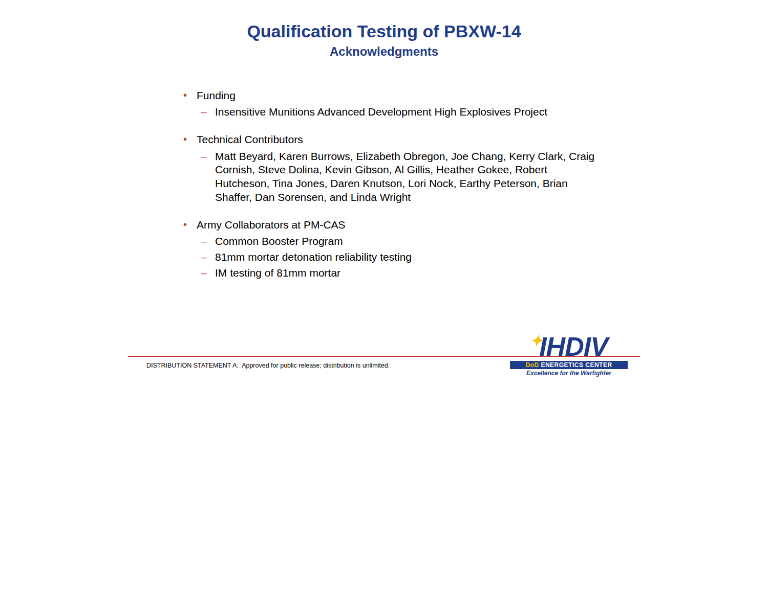Qualification Testing of PBXW-14
Acknowledgments
Funding
Insensitive Munitions Advanced Development High Explosives Project
Technical Contributors
Matt Beyard, Karen Burrows, Elizabeth Obregon, Joe Chang, Kerry Clark, Craig Cornish, Steve Dolina, Kevin Gibson, Al Gillis, Heather Gokee, Robert Hutcheson, Tina Jones, Daren Knutson, Lori Nock, Earthy Peterson, Brian Shaffer, Dan Sorensen, and Linda Wright
Army Collaborators at PM-CAS
Common Booster Program
81mm mortar detonation reliability testing
IM testing of 81mm mortar
DISTRIBUTION STATEMENT A: Approved for public release; distribution is unlimited.
✦IHDIV
DoD ENERGETICS CENTER
Excellence for the Warfighter